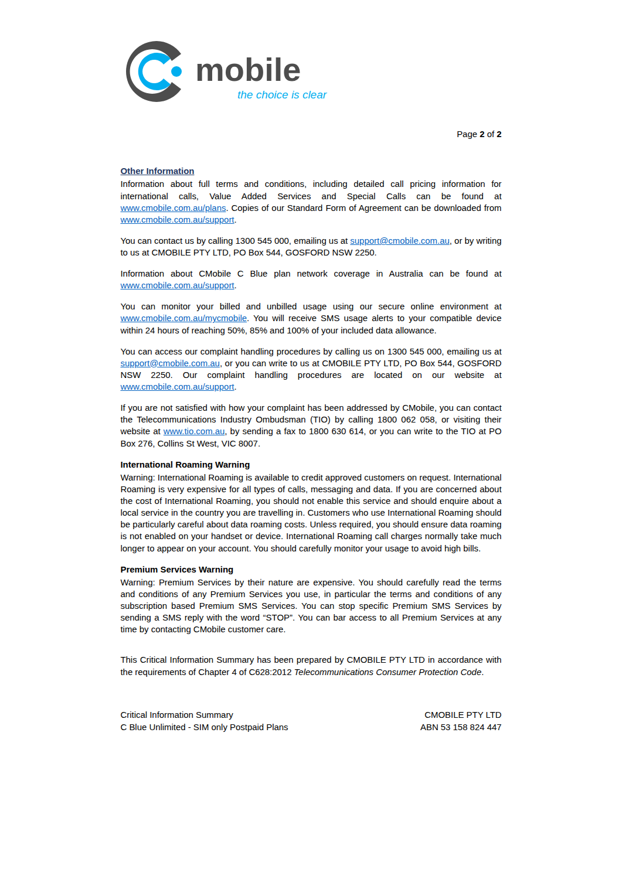mobile the choice is clear
Page 2 of 2
Other Information
Information about full terms and conditions, including detailed call pricing information for international calls, Value Added Services and Special Calls can be found at www.cmobile.com.au/plans. Copies of our Standard Form of Agreement can be downloaded from www.cmobile.com.au/support.
You can contact us by calling 1300 545 000, emailing us at support@cmobile.com.au, or by writing to us at CMOBILE PTY LTD, PO Box 544, GOSFORD NSW 2250.
Information about CMobile C Blue plan network coverage in Australia can be found at www.cmobile.com.au/support.
You can monitor your billed and unbilled usage using our secure online environment at www.cmobile.com.au/mycmobile. You will receive SMS usage alerts to your compatible device within 24 hours of reaching 50%, 85% and 100% of your included data allowance.
You can access our complaint handling procedures by calling us on 1300 545 000, emailing us at support@cmobile.com.au, or you can write to us at CMOBILE PTY LTD, PO Box 544, GOSFORD NSW 2250. Our complaint handling procedures are located on our website at www.cmobile.com.au/support.
If you are not satisfied with how your complaint has been addressed by CMobile, you can contact the Telecommunications Industry Ombudsman (TIO) by calling 1800 062 058, or visiting their website at www.tio.com.au, by sending a fax to 1800 630 614, or you can write to the TIO at PO Box 276, Collins St West, VIC 8007.
International Roaming Warning
Warning: International Roaming is available to credit approved customers on request. International Roaming is very expensive for all types of calls, messaging and data. If you are concerned about the cost of International Roaming, you should not enable this service and should enquire about a local service in the country you are travelling in. Customers who use International Roaming should be particularly careful about data roaming costs. Unless required, you should ensure data roaming is not enabled on your handset or device. International Roaming call charges normally take much longer to appear on your account. You should carefully monitor your usage to avoid high bills.
Premium Services Warning
Warning: Premium Services by their nature are expensive. You should carefully read the terms and conditions of any Premium Services you use, in particular the terms and conditions of any subscription based Premium SMS Services. You can stop specific Premium SMS Services by sending a SMS reply with the word “STOP”. You can bar access to all Premium Services at any time by contacting CMobile customer care.
This Critical Information Summary has been prepared by CMOBILE PTY LTD in accordance with the requirements of Chapter 4 of C628:2012 Telecommunications Consumer Protection Code.
Critical Information Summary C Blue Unlimited - SIM only Postpaid Plans
CMOBILE PTY LTD ABN 53 158 824 447